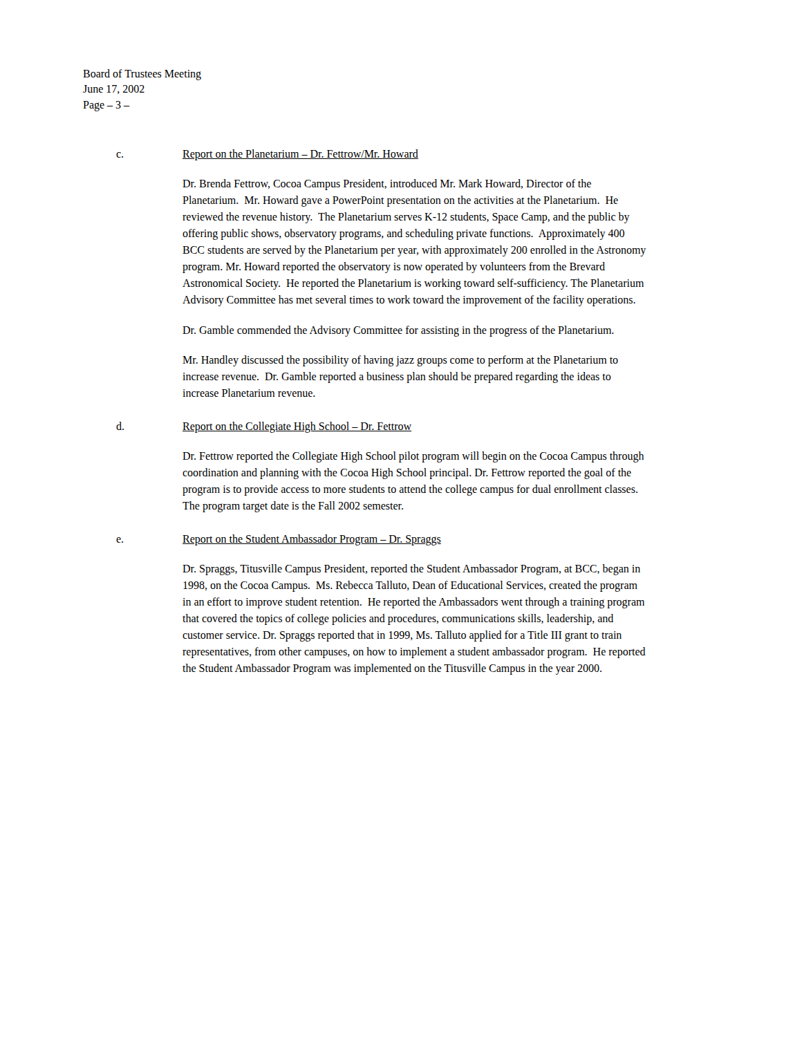Board of Trustees Meeting
June 17, 2002
Page – 3 –
c.
Report on the Planetarium – Dr. Fettrow/Mr. Howard
Dr. Brenda Fettrow, Cocoa Campus President, introduced Mr. Mark Howard, Director of the Planetarium. Mr. Howard gave a PowerPoint presentation on the activities at the Planetarium. He reviewed the revenue history. The Planetarium serves K-12 students, Space Camp, and the public by offering public shows, observatory programs, and scheduling private functions. Approximately 400 BCC students are served by the Planetarium per year, with approximately 200 enrolled in the Astronomy program. Mr. Howard reported the observatory is now operated by volunteers from the Brevard Astronomical Society. He reported the Planetarium is working toward self-sufficiency. The Planetarium Advisory Committee has met several times to work toward the improvement of the facility operations.
Dr. Gamble commended the Advisory Committee for assisting in the progress of the Planetarium.
Mr. Handley discussed the possibility of having jazz groups come to perform at the Planetarium to increase revenue. Dr. Gamble reported a business plan should be prepared regarding the ideas to increase Planetarium revenue.
d.
Report on the Collegiate High School – Dr. Fettrow
Dr. Fettrow reported the Collegiate High School pilot program will begin on the Cocoa Campus through coordination and planning with the Cocoa High School principal. Dr. Fettrow reported the goal of the program is to provide access to more students to attend the college campus for dual enrollment classes. The program target date is the Fall 2002 semester.
e.
Report on the Student Ambassador Program – Dr. Spraggs
Dr. Spraggs, Titusville Campus President, reported the Student Ambassador Program, at BCC, began in 1998, on the Cocoa Campus. Ms. Rebecca Talluto, Dean of Educational Services, created the program in an effort to improve student retention. He reported the Ambassadors went through a training program that covered the topics of college policies and procedures, communications skills, leadership, and customer service. Dr. Spraggs reported that in 1999, Ms. Talluto applied for a Title III grant to train representatives, from other campuses, on how to implement a student ambassador program. He reported the Student Ambassador Program was implemented on the Titusville Campus in the year 2000.